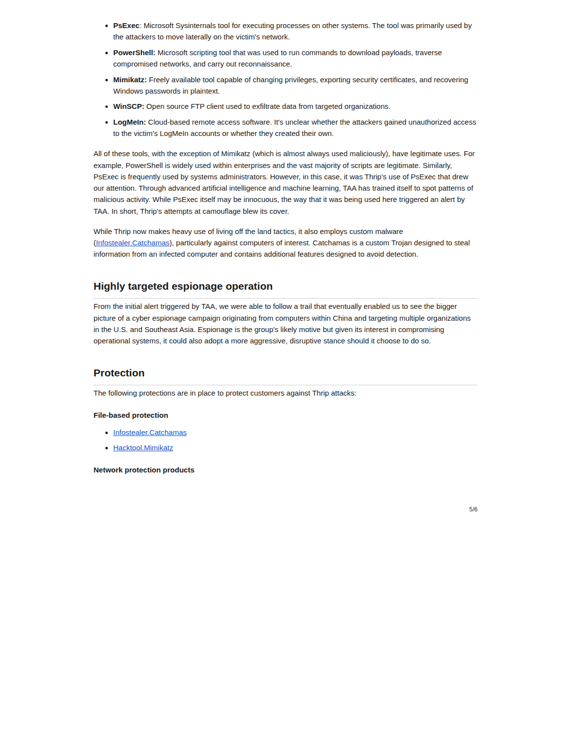PsExec: Microsoft Sysinternals tool for executing processes on other systems. The tool was primarily used by the attackers to move laterally on the victim's network.
PowerShell: Microsoft scripting tool that was used to run commands to download payloads, traverse compromised networks, and carry out reconnaissance.
Mimikatz: Freely available tool capable of changing privileges, exporting security certificates, and recovering Windows passwords in plaintext.
WinSCP: Open source FTP client used to exfiltrate data from targeted organizations.
LogMeIn: Cloud-based remote access software. It's unclear whether the attackers gained unauthorized access to the victim's LogMeIn accounts or whether they created their own.
All of these tools, with the exception of Mimikatz (which is almost always used maliciously), have legitimate uses. For example, PowerShell is widely used within enterprises and the vast majority of scripts are legitimate. Similarly, PsExec is frequently used by systems administrators. However, in this case, it was Thrip's use of PsExec that drew our attention. Through advanced artificial intelligence and machine learning, TAA has trained itself to spot patterns of malicious activity. While PsExec itself may be innocuous, the way that it was being used here triggered an alert by TAA. In short, Thrip's attempts at camouflage blew its cover.
While Thrip now makes heavy use of living off the land tactics, it also employs custom malware (Infostealer.Catchamas), particularly against computers of interest. Catchamas is a custom Trojan designed to steal information from an infected computer and contains additional features designed to avoid detection.
Highly targeted espionage operation
From the initial alert triggered by TAA, we were able to follow a trail that eventually enabled us to see the bigger picture of a cyber espionage campaign originating from computers within China and targeting multiple organizations in the U.S. and Southeast Asia. Espionage is the group's likely motive but given its interest in compromising operational systems, it could also adopt a more aggressive, disruptive stance should it choose to do so.
Protection
The following protections are in place to protect customers against Thrip attacks:
File-based protection
Infostealer.Catchamas
Hacktool.Mimikatz
Network protection products
5/6